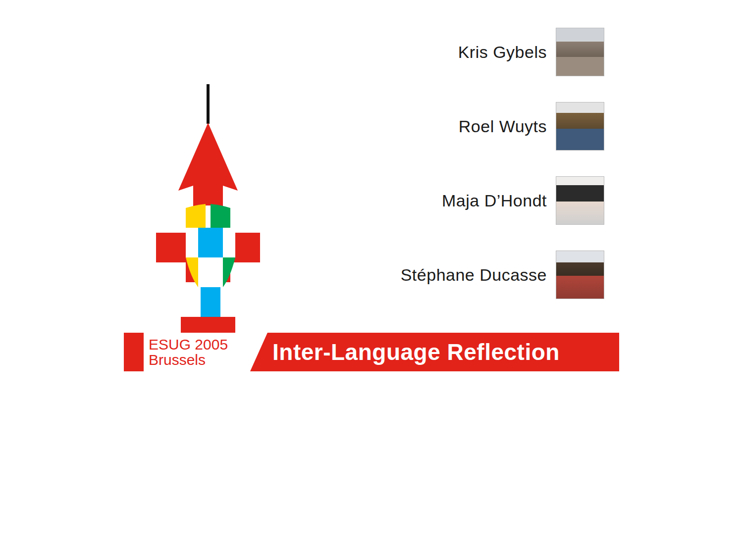Kris Gybels
Roel Wuyts
Maja D’Hondt
Stéphane Ducasse
ESUG 2005 Brussels
Inter-Language Reflection